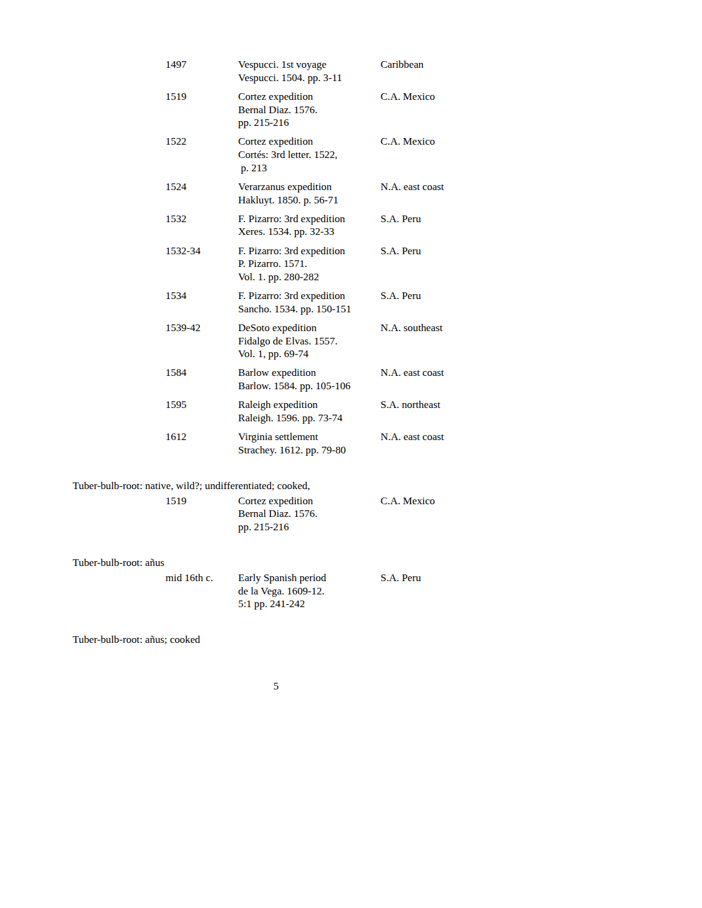| 1497 | Vespucci. 1st voyage Vespucci. 1504. pp. 3-11 | Caribbean |
| 1519 | Cortez expedition Bernal Diaz. 1576. pp. 215-216 | C.A. Mexico |
| 1522 | Cortez expedition Cortés: 3rd letter. 1522, p. 213 | C.A. Mexico |
| 1524 | Verarzanus expedition Hakluyt. 1850. p. 56-71 | N.A. east coast |
| 1532 | F. Pizarro: 3rd expedition Xeres. 1534. pp. 32-33 | S.A. Peru |
| 1532-34 | F. Pizarro: 3rd expedition P. Pizarro. 1571. Vol. 1. pp. 280-282 | S.A. Peru |
| 1534 | F. Pizarro: 3rd expedition Sancho. 1534. pp. 150-151 | S.A. Peru |
| 1539-42 | DeSoto expedition Fidalgo de Elvas. 1557. Vol. 1, pp. 69-74 | N.A. southeast |
| 1584 | Barlow expedition Barlow. 1584. pp. 105-106 | N.A. east coast |
| 1595 | Raleigh expedition Raleigh. 1596. pp. 73-74 | S.A. northeast |
| 1612 | Virginia settlement Strachey. 1612. pp. 79-80 | N.A. east coast |
Tuber-bulb-root: native, wild?; undifferentiated; cooked,
| 1519 | Cortez expedition Bernal Diaz. 1576. pp. 215-216 | C.A. Mexico |
Tuber-bulb-root: añus
| mid 16th c. | Early Spanish period de la Vega. 1609-12. 5:1 pp. 241-242 | S.A. Peru |
Tuber-bulb-root: añus; cooked
5